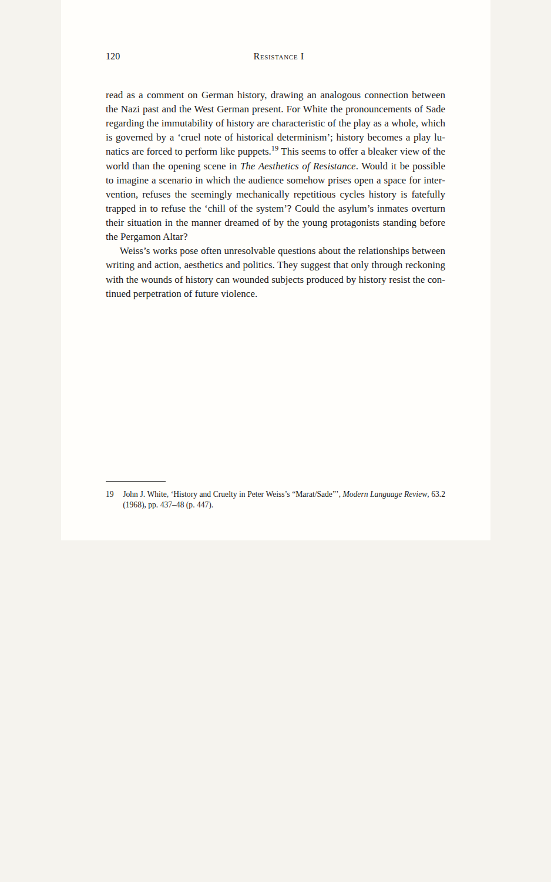120 Resistance I
read as a comment on German history, drawing an analogous connection between the Nazi past and the West German present. For White the pronouncements of Sade regarding the immutability of history are characteristic of the play as a whole, which is governed by a ‘cruel note of historical determinism’; history becomes a play lunatics are forced to perform like puppets.19 This seems to offer a bleaker view of the world than the opening scene in The Aesthetics of Resistance. Would it be possible to imagine a scenario in which the audience somehow prises open a space for intervention, refuses the seemingly mechanically repetitious cycles history is fatefully trapped in to refuse the ‘chill of the system’? Could the asylum’s inmates overturn their situation in the manner dreamed of by the young protagonists standing before the Pergamon Altar?
Weiss’s works pose often unresolvable questions about the relationships between writing and action, aesthetics and politics. They suggest that only through reckoning with the wounds of history can wounded subjects produced by history resist the continued perpetration of future violence.
19 John J. White, ‘History and Cruelty in Peter Weiss’s “Marat/Sade”’, Modern Language Review, 63.2 (1968), pp. 437–48 (p. 447).